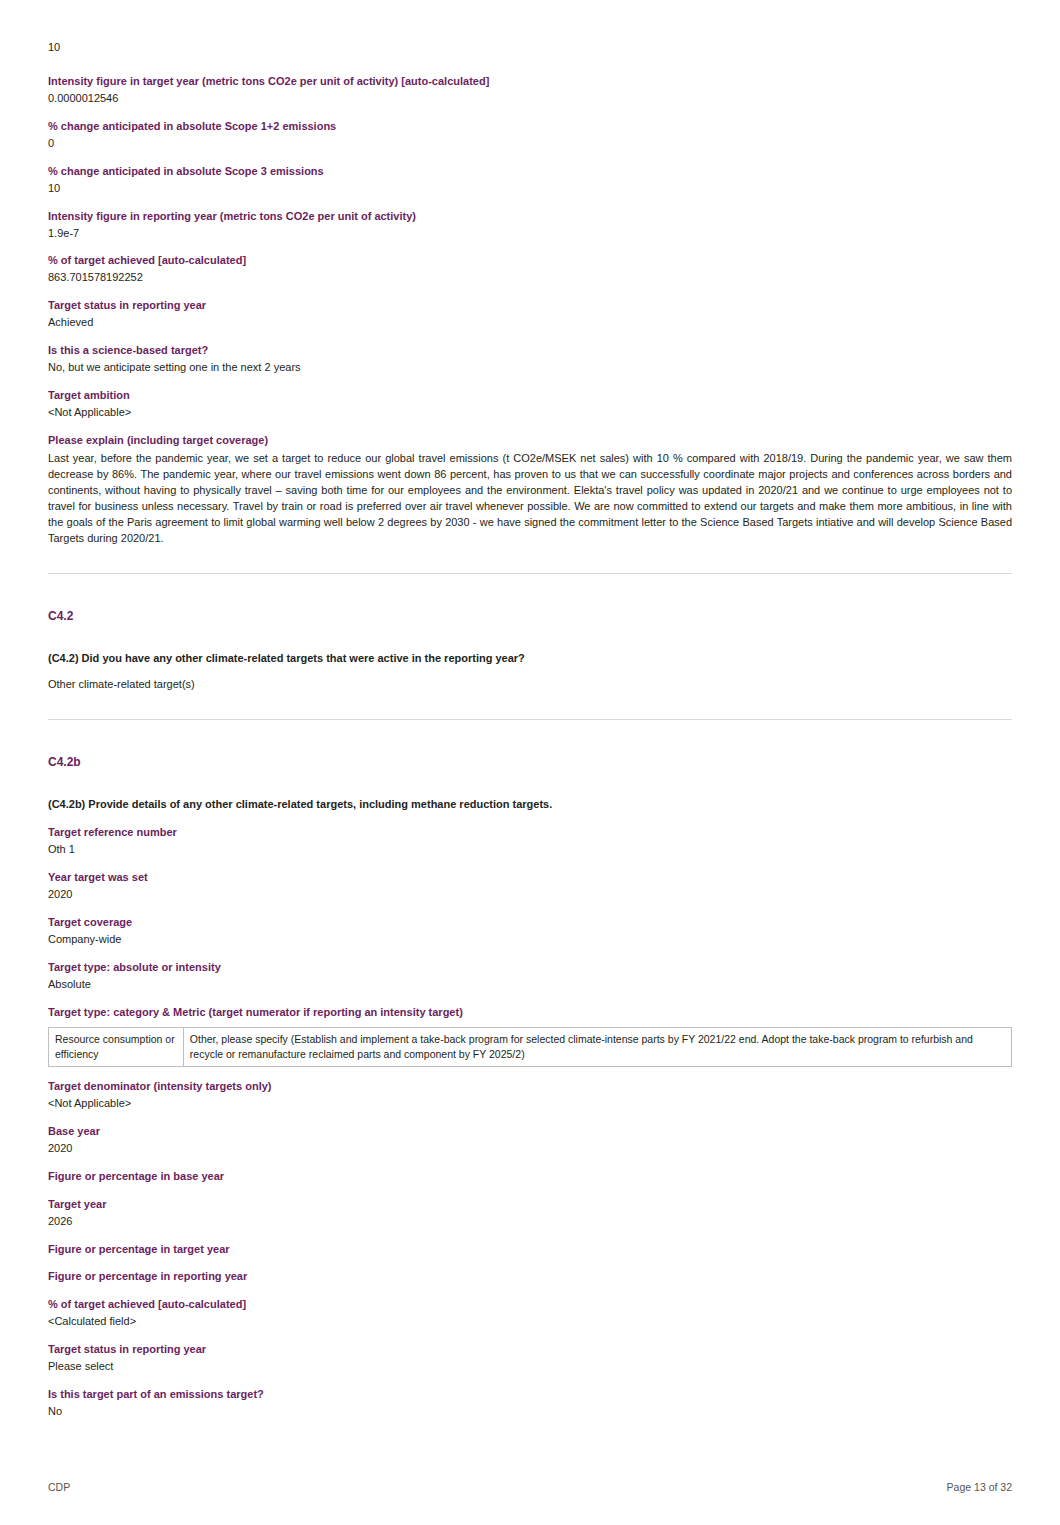10
Intensity figure in target year (metric tons CO2e per unit of activity) [auto-calculated]
0.0000012546
% change anticipated in absolute Scope 1+2 emissions
0
% change anticipated in absolute Scope 3 emissions
10
Intensity figure in reporting year (metric tons CO2e per unit of activity)
1.9e-7
% of target achieved [auto-calculated]
863.701578192252
Target status in reporting year
Achieved
Is this a science-based target?
No, but we anticipate setting one in the next 2 years
Target ambition
<Not Applicable>
Please explain (including target coverage)
Last year, before the pandemic year, we set a target to reduce our global travel emissions (t CO2e/MSEK net sales) with 10 % compared with 2018/19. During the pandemic year, we saw them decrease by 86%. The pandemic year, where our travel emissions went down 86 percent, has proven to us that we can successfully coordinate major projects and conferences across borders and continents, without having to physically travel – saving both time for our employees and the environment. Elekta's travel policy was updated in 2020/21 and we continue to urge employees not to travel for business unless necessary. Travel by train or road is preferred over air travel whenever possible. We are now committed to extend our targets and make them more ambitious, in line with the goals of the Paris agreement to limit global warming well below 2 degrees by 2030 - we have signed the commitment letter to the Science Based Targets intiative and will develop Science Based Targets during 2020/21.
C4.2
(C4.2) Did you have any other climate-related targets that were active in the reporting year?
Other climate-related target(s)
C4.2b
(C4.2b) Provide details of any other climate-related targets, including methane reduction targets.
Target reference number
Oth 1
Year target was set
2020
Target coverage
Company-wide
Target type: absolute or intensity
Absolute
Target type: category & Metric (target numerator if reporting an intensity target)
| Resource consumption or efficiency | Other, please specify (Establish and implement a take-back program for selected climate-intense parts by FY 2021/22 end. Adopt the take-back program to refurbish and recycle or remanufacture reclaimed parts and component by FY 2025/2) |
Target denominator (intensity targets only)
<Not Applicable>
Base year
2020
Figure or percentage in base year
Target year
2026
Figure or percentage in target year
Figure or percentage in reporting year
% of target achieved [auto-calculated]
<Calculated field>
Target status in reporting year
Please select
Is this target part of an emissions target?
No
CDP Page 13 of 32